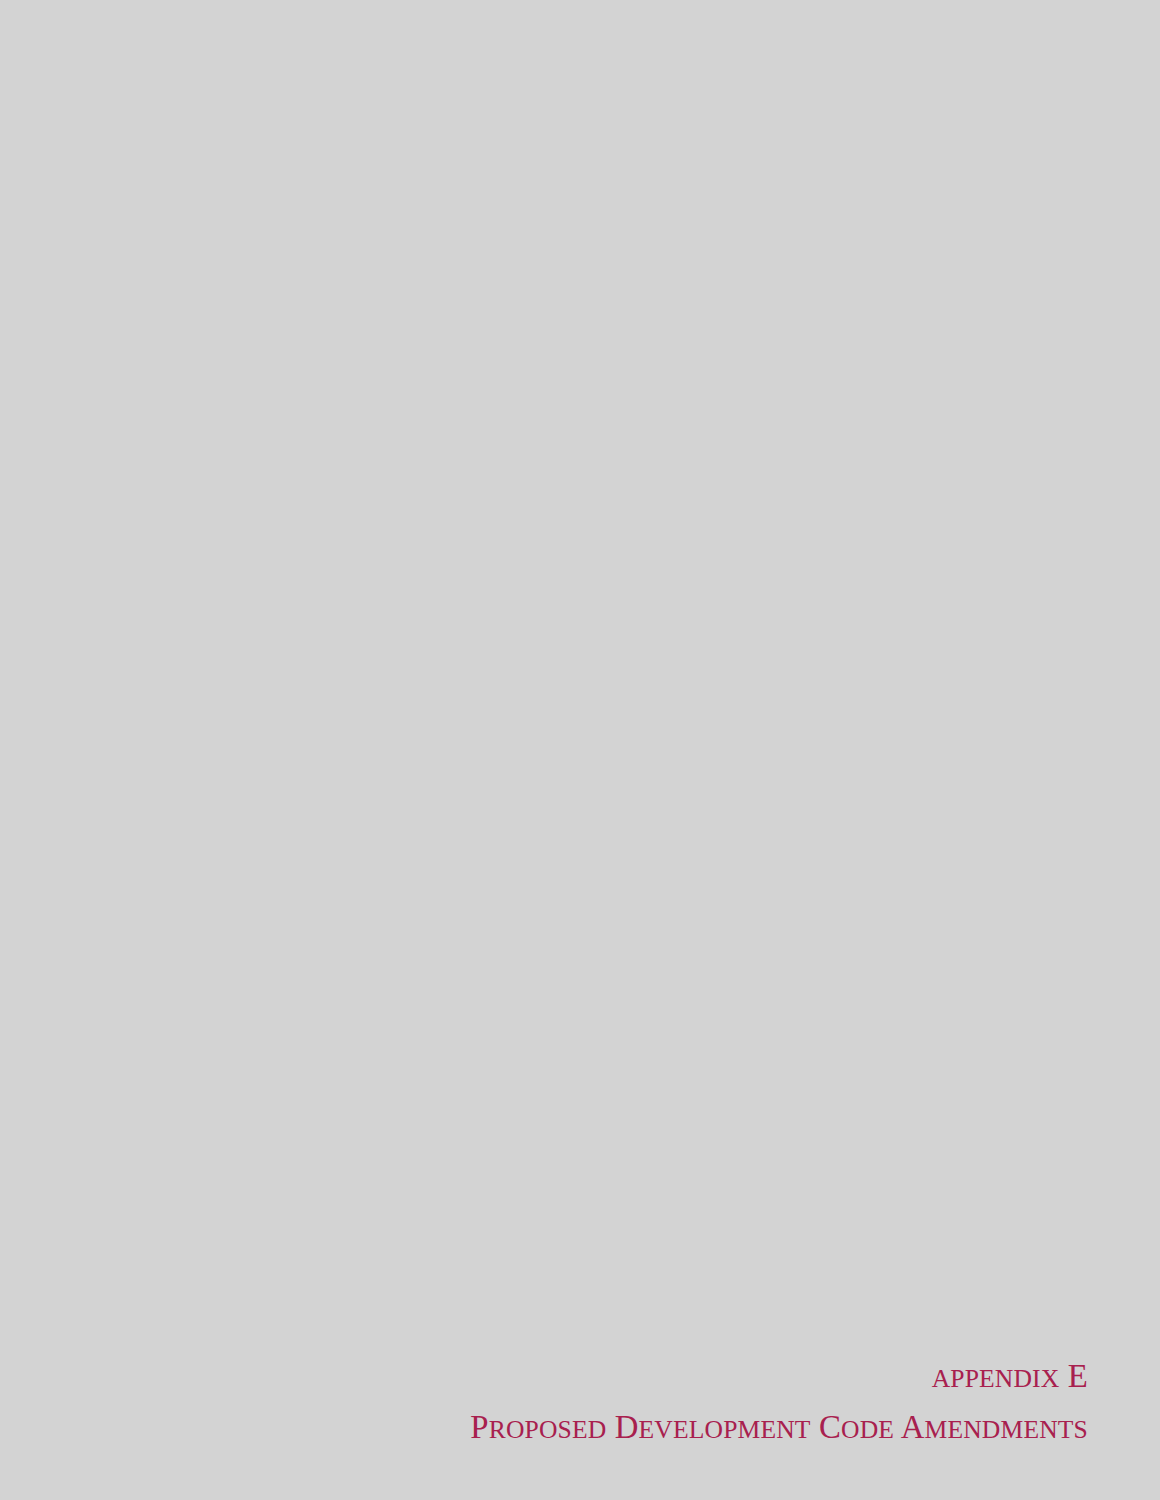APPENDIX E PROPOSED DEVELOPMENT CODE AMENDMENTS